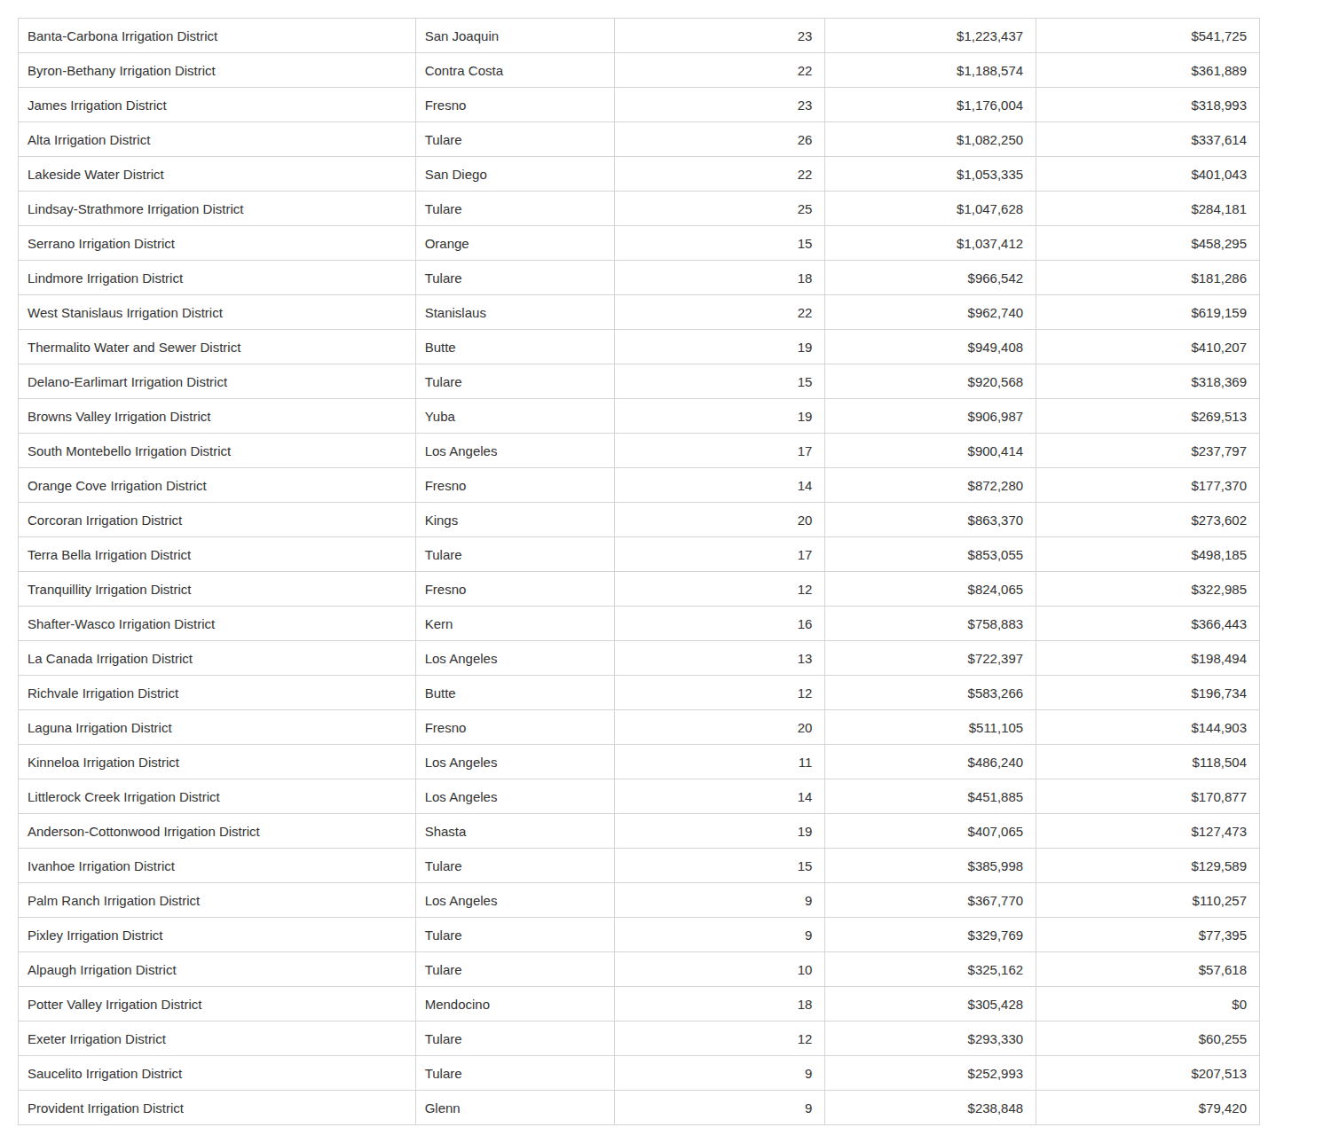| Banta-Carbona Irrigation District | San Joaquin | 23 | $1,223,437 | $541,725 |
| Byron-Bethany Irrigation District | Contra Costa | 22 | $1,188,574 | $361,889 |
| James Irrigation District | Fresno | 23 | $1,176,004 | $318,993 |
| Alta Irrigation District | Tulare | 26 | $1,082,250 | $337,614 |
| Lakeside Water District | San Diego | 22 | $1,053,335 | $401,043 |
| Lindsay-Strathmore Irrigation District | Tulare | 25 | $1,047,628 | $284,181 |
| Serrano Irrigation District | Orange | 15 | $1,037,412 | $458,295 |
| Lindmore Irrigation District | Tulare | 18 | $966,542 | $181,286 |
| West Stanislaus Irrigation District | Stanislaus | 22 | $962,740 | $619,159 |
| Thermalito Water and Sewer District | Butte | 19 | $949,408 | $410,207 |
| Delano-Earlimart Irrigation District | Tulare | 15 | $920,568 | $318,369 |
| Browns Valley Irrigation District | Yuba | 19 | $906,987 | $269,513 |
| South Montebello Irrigation District | Los Angeles | 17 | $900,414 | $237,797 |
| Orange Cove Irrigation District | Fresno | 14 | $872,280 | $177,370 |
| Corcoran Irrigation District | Kings | 20 | $863,370 | $273,602 |
| Terra Bella Irrigation District | Tulare | 17 | $853,055 | $498,185 |
| Tranquillity Irrigation District | Fresno | 12 | $824,065 | $322,985 |
| Shafter-Wasco Irrigation District | Kern | 16 | $758,883 | $366,443 |
| La Canada Irrigation District | Los Angeles | 13 | $722,397 | $198,494 |
| Richvale Irrigation District | Butte | 12 | $583,266 | $196,734 |
| Laguna Irrigation District | Fresno | 20 | $511,105 | $144,903 |
| Kinneloa Irrigation District | Los Angeles | 11 | $486,240 | $118,504 |
| Littlerock Creek Irrigation District | Los Angeles | 14 | $451,885 | $170,877 |
| Anderson-Cottonwood Irrigation District | Shasta | 19 | $407,065 | $127,473 |
| Ivanhoe Irrigation District | Tulare | 15 | $385,998 | $129,589 |
| Palm Ranch Irrigation District | Los Angeles | 9 | $367,770 | $110,257 |
| Pixley Irrigation District | Tulare | 9 | $329,769 | $77,395 |
| Alpaugh Irrigation District | Tulare | 10 | $325,162 | $57,618 |
| Potter Valley Irrigation District | Mendocino | 18 | $305,428 | $0 |
| Exeter Irrigation District | Tulare | 12 | $293,330 | $60,255 |
| Saucelito Irrigation District | Tulare | 9 | $252,993 | $207,513 |
| Provident Irrigation District | Glenn | 9 | $238,848 | $79,420 |